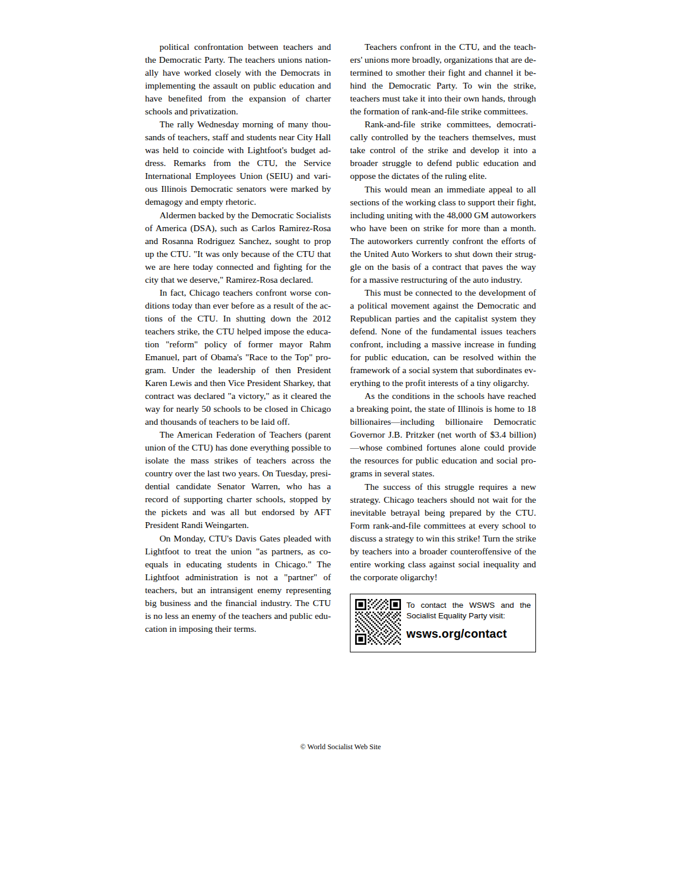political confrontation between teachers and the Democratic Party. The teachers unions nationally have worked closely with the Democrats in implementing the assault on public education and have benefited from the expansion of charter schools and privatization.
The rally Wednesday morning of many thousands of teachers, staff and students near City Hall was held to coincide with Lightfoot's budget address. Remarks from the CTU, the Service International Employees Union (SEIU) and various Illinois Democratic senators were marked by demagogy and empty rhetoric.
Aldermen backed by the Democratic Socialists of America (DSA), such as Carlos Ramirez-Rosa and Rosanna Rodriguez Sanchez, sought to prop up the CTU. "It was only because of the CTU that we are here today connected and fighting for the city that we deserve," Ramirez-Rosa declared.
In fact, Chicago teachers confront worse conditions today than ever before as a result of the actions of the CTU. In shutting down the 2012 teachers strike, the CTU helped impose the education "reform" policy of former mayor Rahm Emanuel, part of Obama's "Race to the Top" program. Under the leadership of then President Karen Lewis and then Vice President Sharkey, that contract was declared "a victory," as it cleared the way for nearly 50 schools to be closed in Chicago and thousands of teachers to be laid off.
The American Federation of Teachers (parent union of the CTU) has done everything possible to isolate the mass strikes of teachers across the country over the last two years. On Tuesday, presidential candidate Senator Warren, who has a record of supporting charter schools, stopped by the pickets and was all but endorsed by AFT President Randi Weingarten.
On Monday, CTU's Davis Gates pleaded with Lightfoot to treat the union "as partners, as co-equals in educating students in Chicago." The Lightfoot administration is not a "partner" of teachers, but an intransigent enemy representing big business and the financial industry. The CTU is no less an enemy of the teachers and public education in imposing their terms.
Teachers confront in the CTU, and the teachers' unions more broadly, organizations that are determined to smother their fight and channel it behind the Democratic Party. To win the strike, teachers must take it into their own hands, through the formation of rank-and-file strike committees.
Rank-and-file strike committees, democratically controlled by the teachers themselves, must take control of the strike and develop it into a broader struggle to defend public education and oppose the dictates of the ruling elite.
This would mean an immediate appeal to all sections of the working class to support their fight, including uniting with the 48,000 GM autoworkers who have been on strike for more than a month. The autoworkers currently confront the efforts of the United Auto Workers to shut down their struggle on the basis of a contract that paves the way for a massive restructuring of the auto industry.
This must be connected to the development of a political movement against the Democratic and Republican parties and the capitalist system they defend. None of the fundamental issues teachers confront, including a massive increase in funding for public education, can be resolved within the framework of a social system that subordinates everything to the profit interests of a tiny oligarchy.
As the conditions in the schools have reached a breaking point, the state of Illinois is home to 18 billionaires—including billionaire Democratic Governor J.B. Pritzker (net worth of $3.4 billion)—whose combined fortunes alone could provide the resources for public education and social programs in several states.
The success of this struggle requires a new strategy. Chicago teachers should not wait for the inevitable betrayal being prepared by the CTU. Form rank-and-file committees at every school to discuss a strategy to win this strike! Turn the strike by teachers into a broader counteroffensive of the entire working class against social inequality and the corporate oligarchy!
To contact the WSWS and the Socialist Equality Party visit: wsws.org/contact
© World Socialist Web Site